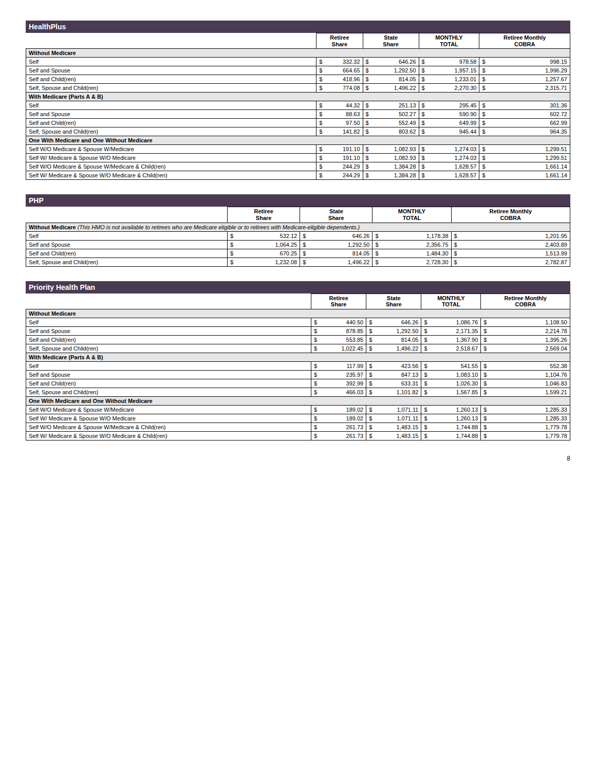HealthPlus
| | Retiree Share | State Share | MONTHLY TOTAL | Retiree Monthly COBRA |
| --- | --- | --- | --- | --- |
| Without Medicare |
| Self | $ | 332.32 | $ | 646.26 | $ | 978.58 | $ | 998.15 |
| Self and Spouse | $ | 664.65 | $ | 1,292.50 | $ | 1,957.15 | $ | 1,996.29 |
| Self and Child(ren) | $ | 418.96 | $ | 814.05 | $ | 1,233.01 | $ | 1,257.67 |
| Self, Spouse and Child(ren) | $ | 774.08 | $ | 1,496.22 | $ | 2,270.30 | $ | 2,315.71 |
| With Medicare (Parts A & B) |
| Self | $ | 44.32 | $ | 251.13 | $ | 295.45 | $ | 301.36 |
| Self and Spouse | $ | 88.63 | $ | 502.27 | $ | 590.90 | $ | 602.72 |
| Self and Child(ren) | $ | 97.50 | $ | 552.49 | $ | 649.99 | $ | 662.99 |
| Self, Spouse and Child(ren) | $ | 141.82 | $ | 803.62 | $ | 945.44 | $ | 964.35 |
| One With Medicare and One Without Medicare |
| Self W/O Medicare & Spouse W/Medicare | $ | 191.10 | $ | 1,082.93 | $ | 1,274.03 | $ | 1,299.51 |
| Self W/ Medicare & Spouse W/O Medicare | $ | 191.10 | $ | 1,082.93 | $ | 1,274.03 | $ | 1,299.51 |
| Self W/O Medicare & Spouse W/Medicare & Child(ren) | $ | 244.29 | $ | 1,384.28 | $ | 1,628.57 | $ | 1,661.14 |
| Self W/ Medicare & Spouse W/O Medicare & Child(ren) | $ | 244.29 | $ | 1,384.28 | $ | 1,628.57 | $ | 1,661.14 |
PHP
| | Retiree Share | State Share | MONTHLY TOTAL | Retiree Monthly COBRA |
| --- | --- | --- | --- | --- |
| Without Medicare (This HMO is not available to retirees who are Medicare eligible or to retirees with Medicare-eligible dependents.) |
| Self | $ | 532.12 | $ | 646.26 | $ | 1,178.38 | $ | 1,201.95 |
| Self and Spouse | $ | 1,064.25 | $ | 1,292.50 | $ | 2,356.75 | $ | 2,403.89 |
| Self and Child(ren) | $ | 670.25 | $ | 814.05 | $ | 1,484.30 | $ | 1,513.99 |
| Self, Spouse and Child(ren) | $ | 1,232.08 | $ | 1,496.22 | $ | 2,728.30 | $ | 2,782.87 |
Priority Health Plan
| | Retiree Share | State Share | MONTHLY TOTAL | Retiree Monthly COBRA |
| --- | --- | --- | --- | --- |
| Without Medicare |
| Self | $ | 440.50 | $ | 646.26 | $ | 1,086.76 | $ | 1,108.50 |
| Self and Spouse | $ | 878.85 | $ | 1,292.50 | $ | 2,171.35 | $ | 2,214.78 |
| Self and Child(ren) | $ | 553.85 | $ | 814.05 | $ | 1,367.90 | $ | 1,395.26 |
| Self, Spouse and Child(ren) | $ | 1,022.45 | $ | 1,496.22 | $ | 2,518.67 | $ | 2,569.04 |
| With Medicare (Parts A & B) |
| Self | $ | 117.99 | $ | 423.56 | $ | 541.55 | $ | 552.38 |
| Self and Spouse | $ | 235.97 | $ | 847.13 | $ | 1,083.10 | $ | 1,104.76 |
| Self and Child(ren) | $ | 392.99 | $ | 633.31 | $ | 1,026.30 | $ | 1,046.83 |
| Self, Spouse and Child(ren) | $ | 466.03 | $ | 1,101.82 | $ | 1,567.85 | $ | 1,599.21 |
| One With Medicare and One Without Medicare |
| Self W/O Medicare & Spouse W/Medicare | $ | 189.02 | $ | 1,071.11 | $ | 1,260.13 | $ | 1,285.33 |
| Self W/ Medicare & Spouse W/O Medicare | $ | 189.02 | $ | 1,071.11 | $ | 1,260.13 | $ | 1,285.33 |
| Self W/O Medicare & Spouse W/Medicare & Child(ren) | $ | 261.73 | $ | 1,483.15 | $ | 1,744.88 | $ | 1,779.78 |
| Self W/ Medicare & Spouse W/O Medicare & Child(ren) | $ | 261.73 | $ | 1,483.15 | $ | 1,744.88 | $ | 1,779.78 |
8